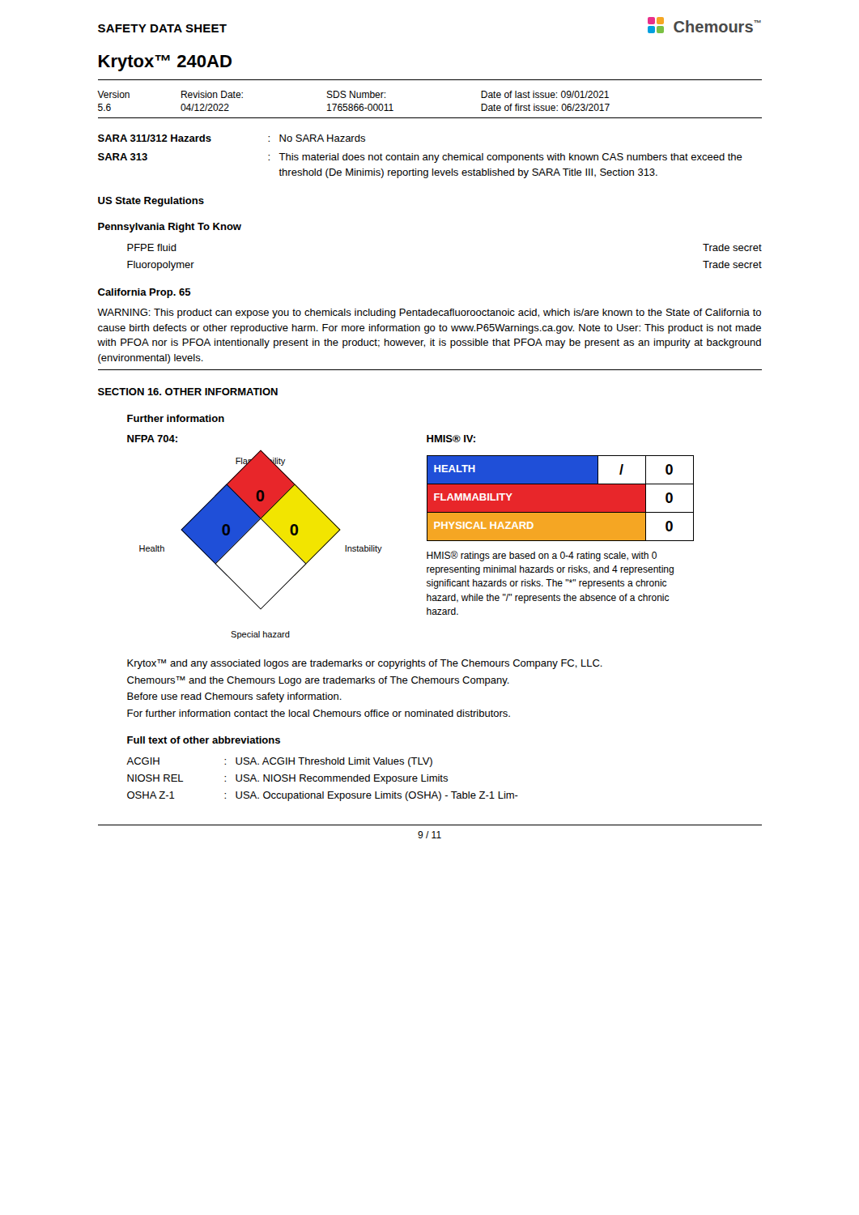Chemours™
SAFETY DATA SHEET
Krytox™ 240AD
| Version 5.6 | Revision Date: 04/12/2022 | SDS Number: 1765866-00011 | Date of last issue: 09/01/2021 Date of first issue: 06/23/2017 |
| SARA 311/312 Hazards | : | No SARA Hazards |
| SARA 313 | : | This material does not contain any chemical components with known CAS numbers that exceed the threshold (De Minimis) reporting levels established by SARA Title III, Section 313. |
US State Regulations
Pennsylvania Right To Know
| PFPE fluid | Trade secret |
| Fluoropolymer | Trade secret |
California Prop. 65
WARNING: This product can expose you to chemicals including Pentadecafluorooctanoic acid, which is/are known to the State of California to cause birth defects or other reproductive harm. For more information go to www.P65Warnings.ca.gov. Note to User: This product is not made with PFOA nor is PFOA intentionally present in the product; however, it is possible that PFOA may be present as an impurity at background (environmental) levels.
SECTION 16. OTHER INFORMATION
Further information
NFPA 704:
Flammability
Health
Instability
Special hazard
0
0
0
HMIS® IV:
| HEALTH | / | 0 |
| FLAMMABILITY | 0 |
| PHYSICAL HAZARD | 0 |
HMIS® ratings are based on a 0-4 rating scale, with 0 representing minimal hazards or risks, and 4 representing significant hazards or risks. The "*" represents a chronic hazard, while the "/" represents the absence of a chronic hazard.
Krytox™ and any associated logos are trademarks or copyrights of The Chemours Company FC, LLC.
Chemours™ and the Chemours Logo are trademarks of The Chemours Company.
Before use read Chemours safety information.
For further information contact the local Chemours office or nominated distributors.
Full text of other abbreviations
| ACGIH | : | USA. ACGIH Threshold Limit Values (TLV) |
| NIOSH REL | : | USA. NIOSH Recommended Exposure Limits |
| OSHA Z-1 | : | USA. Occupational Exposure Limits (OSHA) - Table Z-1 Lim- |
9 / 11